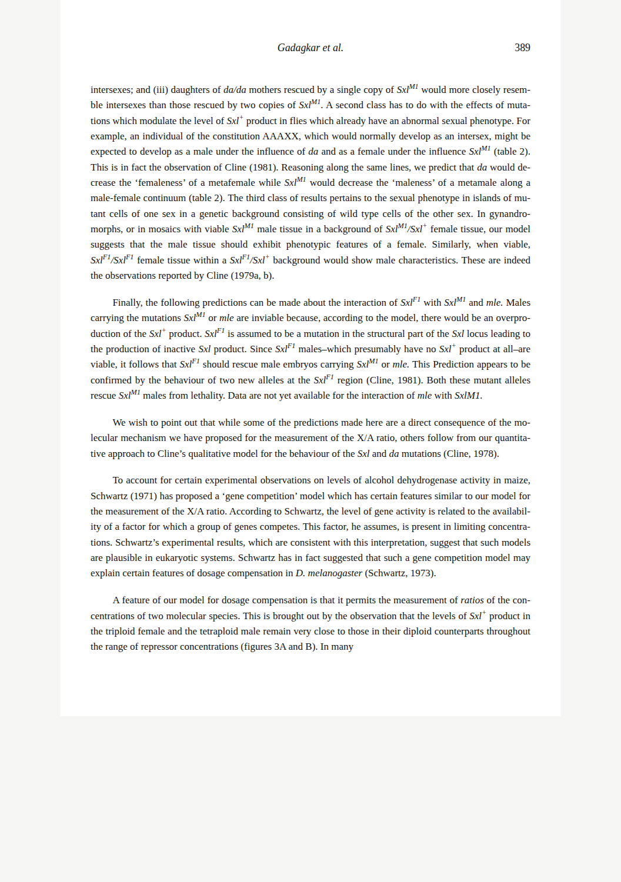Gadagkar et al. 389
intersexes; and (iii) daughters of da/da mothers rescued by a single copy of SxlM1 would more closely resemble intersexes than those rescued by two copies of SxlM1. A second class has to do with the effects of mutations which modulate the level of Sxl+ product in flies which already have an abnormal sexual phenotype. For example, an individual of the constitution AAAXX, which would normally develop as an intersex, might be expected to develop as a male under the influence of da and as a female under the influence SxlM1 (table 2). This is in fact the observation of Cline (1981). Reasoning along the same lines, we predict that da would decrease the ‘femaleness’ of a metafemale while SxlM1 would decrease the ‘maleness’ of a metamale along a male-female continuum (table 2). The third class of results pertains to the sexual phenotype in islands of mutant cells of one sex in a genetic background consisting of wild type cells of the other sex. In gynandromorphs, or in mosaics with viable SxlM1 male tissue in a background of SxlM1/Sxl+ female tissue, our model suggests that the male tissue should exhibit phenotypic features of a female. Similarly, when viable, SxlF1/SxlF1 female tissue within a SxlF1/Sxl+ background would show male characteristics. These are indeed the observations reported by Cline (1979a, b).
Finally, the following predictions can be made about the interaction of SxlF1 with SxlM1 and mle. Males carrying the mutations SxlM1 or mle are inviable because, according to the model, there would be an overproduction of the Sxl+ product. SxlF1 is assumed to be a mutation in the structural part of the Sxl locus leading to the production of inactive Sxl product. Since SxlF1 males–which presumably have no Sxl+ product at all–are viable, it follows that SxlF1 should rescue male embryos carrying SxlM1 or mle. This Prediction appears to be confirmed by the behaviour of two new alleles at the SxlF1 region (Cline, 1981). Both these mutant alleles rescue SxlM1 males from lethality. Data are not yet available for the interaction of mle with SxlM1.
We wish to point out that while some of the predictions made here are a direct consequence of the molecular mechanism we have proposed for the measurement of the X/A ratio, others follow from our quantitative approach to Cline’s qualitative model for the behaviour of the Sxl and da mutations (Cline, 1978).
To account for certain experimental observations on levels of alcohol dehydro­genase activity in maize, Schwartz (1971) has proposed a ‘gene competition’ model which has certain features similar to our model for the measurement of the X/A ratio. According to Schwartz, the level of gene activity is related to the availability of a factor for which a group of genes competes. This factor, he assumes, is present in limiting concentrations. Schwartz’s experimental results, which are consistent with this interpretation, suggest that such models are plausible in eukaryotic systems. Schwartz has in fact suggested that such a gene competition model may explain certain features of dosage compensation in D. melanogaster (Schwartz, 1973).
A feature of our model for dosage compensation is that it permits the measurement of ratios of the concentrations of two molecular species. This is brought out by the observation that the levels of Sxl+ product in the triploid female and the tetraploid male remain very close to those in their diploid counterparts throughout the range of repressor concentrations (figures 3A and B). In many